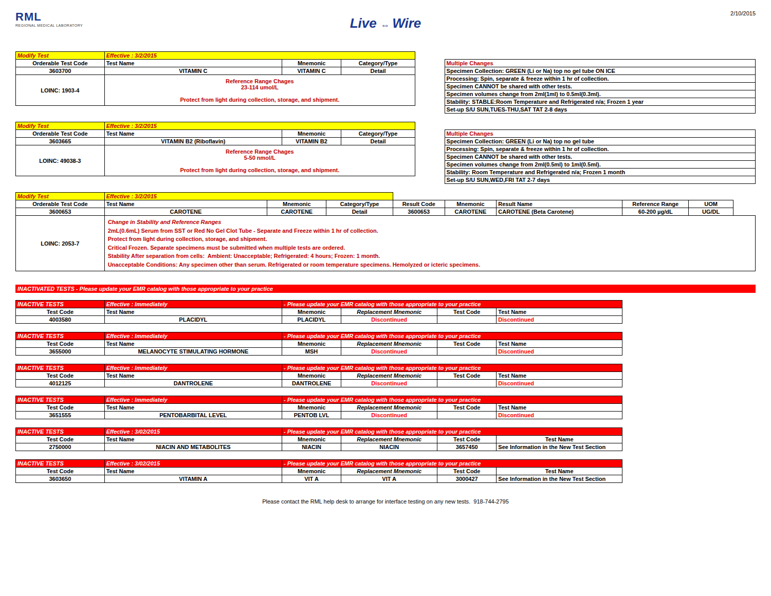RMLREGIONAL MEDICAL LABORATORY
Live ⇔ Wire
2/10/2015
| Modify Test | Effective : 3/2/2015 | |
| Orderable Test Code | Test Name | Mnemonic | Category/Type | | Multiple Changes |
| 3603700 | VITAMIN C | VITAMIN C | Detail | | Specimen Collection: GREEN (Li or Na) top no gel tube ON ICE |
| LOINC: 1903-4 | Reference Range Chages 23-114 umol/L Protect from light during collection, storage, and shipment. | | Processing: Spin, separate & freeze within 1 hr of collection. |
| | Specimen CANNOT be shared with other tests. |
| | Specimen volumes change from 2ml(1ml) to 0.5ml(0.3ml). |
| | Stability: STABLE:Room Temperature and Refrigerated n/a; Frozen 1 year |
| | | | | | Set-up S/U SUN,TUES-THU,SAT TAT 2-8 days |
| Modify Test | Effective : 3/2/2015 | |
| Orderable Test Code | Test Name | Mnemonic | Category/Type | | Multiple Changes |
| 3603665 | VITAMIN B2 (Riboflavin) | VITAMIN B2 | Detail | | Specimen Collection: GREEN (Li or Na) top no gel tube |
| LOINC: 49038-3 | Reference Range Chages 5-50 nmol/L Protect from light during collection, storage, and shipment. | | Processing: Spin, separate & freeze within 1 hr of collection. |
| | Specimen CANNOT be shared with other tests. |
| | Specimen volumes change from 2ml(0.5ml) to 1ml(0.5ml). |
| | Stability: Room Temperature and Refrigerated n/a; Frozen 1 month |
| | | | | | Set-up S/U SUN,WED,FRI TAT 2-7 days |
| Modify Test | Effective : 3/2/2015 | |
| Orderable Test Code | Test Name | Mnemonic | Category/Type | Result Code | Mnemonic | Result Name | Reference Range | UOM | |
| 3600653 | CAROTENE | CAROTENE | Detail | 3600653 | CAROTENE | CAROTENE (Beta Carotene) | 60-200 µg/dL | UG/DL | |
| LOINC: 2053-7 | Change in Stability and Reference Ranges 2mL(0.6mL) Serum from SST or Red No Gel Clot Tube - Separate and Freeze within 1 hr of collection. Protect from light during collection, storage, and shipment. Critical Frozen. Separate specimens must be submitted when multiple tests are ordered. Stability After separation from cells: Ambient: Unacceptable; Refrigerated: 4 hours; Frozen: 1 month. Unacceptable Conditions: Any specimen other than serum. Refrigerated or room temperature specimens. Hemolyzed or icteric specimens. |
INACTIVATED TESTS - Please update your EMR catalog with those appropriate to your practice
| INACTIVE TESTS | Effective : Immediately | - Please update your EMR catalog with those appropriate to your practice | |
| Test Code | Test Name | Mnemonic | Replacement Mnemonic | Test Code | Test Name | |
| 4003580 | PLACIDYL | PLACIDYL | Discontinued | | Discontinued | |
| INACTIVE TESTS | Effective : Immediately | - Please update your EMR catalog with those appropriate to your practice | |
| Test Code | Test Name | Mnemonic | Replacement Mnemonic | Test Code | Test Name | |
| 3655000 | MELANOCYTE STIMULATING HORMONE | MSH | Discontinued | | Discontinued | |
| INACTIVE TESTS | Effective : Immediately | - Please update your EMR catalog with those appropriate to your practice | |
| Test Code | Test Name | Mnemonic | Replacement Mnemonic | Test Code | Test Name | |
| 4012125 | DANTROLENE | DANTROLENE | Discontinued | | Discontinued | |
| INACTIVE TESTS | Effective : Immediately | - Please update your EMR catalog with those appropriate to your practice | |
| Test Code | Test Name | Mnemonic | Replacement Mnemonic | Test Code | Test Name | |
| 3651555 | PENTOBARBITAL LEVEL | PENTOB LVL | Discontinued | | Discontinued | |
| INACTIVE TESTS | Effective : 3/02/2015 | - Please update your EMR catalog with those appropriate to your practice | |
| Test Code | Test Name | Mnemonic | Replacement Mnemonic | Test Code | Test Name | |
| 2750000 | NIACIN AND METABOLITES | NIACIN | NIACIN | 3657450 | See Information in the New Test Section | |
| INACTIVE TESTS | Effective : 3/02/2015 | - Please update your EMR catalog with those appropriate to your practice | |
| Test Code | Test Name | Mnemonic | Replacement Mnemonic | Test Code | Test Name | |
| 3603650 | VITAMIN A | VIT A | VIT A | 3000427 | See Information in the New Test Section | |
Please contact the RML help desk to arrange for interface testing on any new tests. 918-744-2795